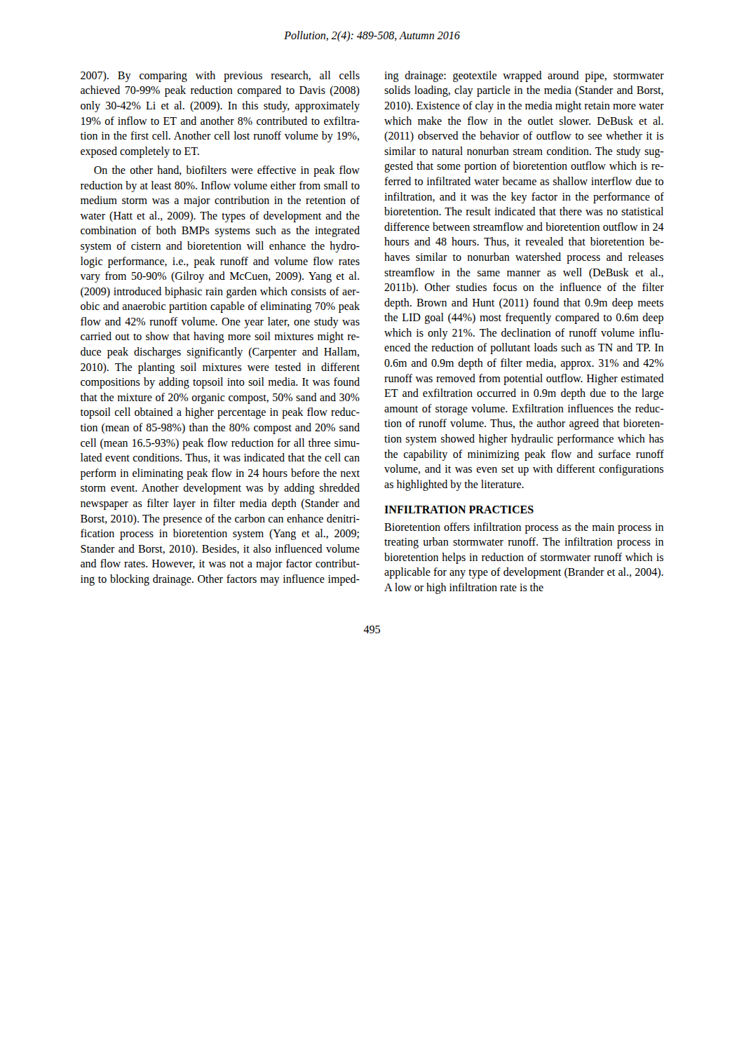Pollution, 2(4): 489-508, Autumn 2016
2007). By comparing with previous research, all cells achieved 70-99% peak reduction compared to Davis (2008) only 30-42% Li et al. (2009). In this study, approximately 19% of inflow to ET and another 8% contributed to exfiltration in the first cell. Another cell lost runoff volume by 19%, exposed completely to ET.
On the other hand, biofilters were effective in peak flow reduction by at least 80%. Inflow volume either from small to medium storm was a major contribution in the retention of water (Hatt et al., 2009). The types of development and the combination of both BMPs systems such as the integrated system of cistern and bioretention will enhance the hydrologic performance, i.e., peak runoff and volume flow rates vary from 50-90% (Gilroy and McCuen, 2009). Yang et al. (2009) introduced biphasic rain garden which consists of aerobic and anaerobic partition capable of eliminating 70% peak flow and 42% runoff volume. One year later, one study was carried out to show that having more soil mixtures might reduce peak discharges significantly (Carpenter and Hallam, 2010). The planting soil mixtures were tested in different compositions by adding topsoil into soil media. It was found that the mixture of 20% organic compost, 50% sand and 30% topsoil cell obtained a higher percentage in peak flow reduction (mean of 85-98%) than the 80% compost and 20% sand cell (mean 16.5-93%) peak flow reduction for all three simulated event conditions. Thus, it was indicated that the cell can perform in eliminating peak flow in 24 hours before the next storm event. Another development was by adding shredded newspaper as filter layer in filter media depth (Stander and Borst, 2010). The presence of the carbon can enhance denitrification process in bioretention system (Yang et al., 2009; Stander and Borst, 2010). Besides, it also influenced volume and flow rates. However, it was not a major factor contributing to blocking drainage. Other factors may influence impeding drainage: geotextile wrapped around pipe, stormwater solids loading, clay particle in the media (Stander and Borst, 2010). Existence of clay in the media might retain more water which make the flow in the outlet slower. DeBusk et al. (2011) observed the behavior of outflow to see whether it is similar to natural nonurban stream condition. The study suggested that some portion of bioretention outflow which is referred to infiltrated water became as shallow interflow due to infiltration, and it was the key factor in the performance of bioretention. The result indicated that there was no statistical difference between streamflow and bioretention outflow in 24 hours and 48 hours. Thus, it revealed that bioretention behaves similar to nonurban watershed process and releases streamflow in the same manner as well (DeBusk et al., 2011b). Other studies focus on the influence of the filter depth. Brown and Hunt (2011) found that 0.9m deep meets the LID goal (44%) most frequently compared to 0.6m deep which is only 21%. The declination of runoff volume influenced the reduction of pollutant loads such as TN and TP. In 0.6m and 0.9m depth of filter media, approx. 31% and 42% runoff was removed from potential outflow. Higher estimated ET and exfiltration occurred in 0.9m depth due to the large amount of storage volume. Exfiltration influences the reduction of runoff volume. Thus, the author agreed that bioretention system showed higher hydraulic performance which has the capability of minimizing peak flow and surface runoff volume, and it was even set up with different configurations as highlighted by the literature.
Infiltration Practices
Bioretention offers infiltration process as the main process in treating urban stormwater runoff. The infiltration process in bioretention helps in reduction of stormwater runoff which is applicable for any type of development (Brander et al., 2004). A low or high infiltration rate is the
495